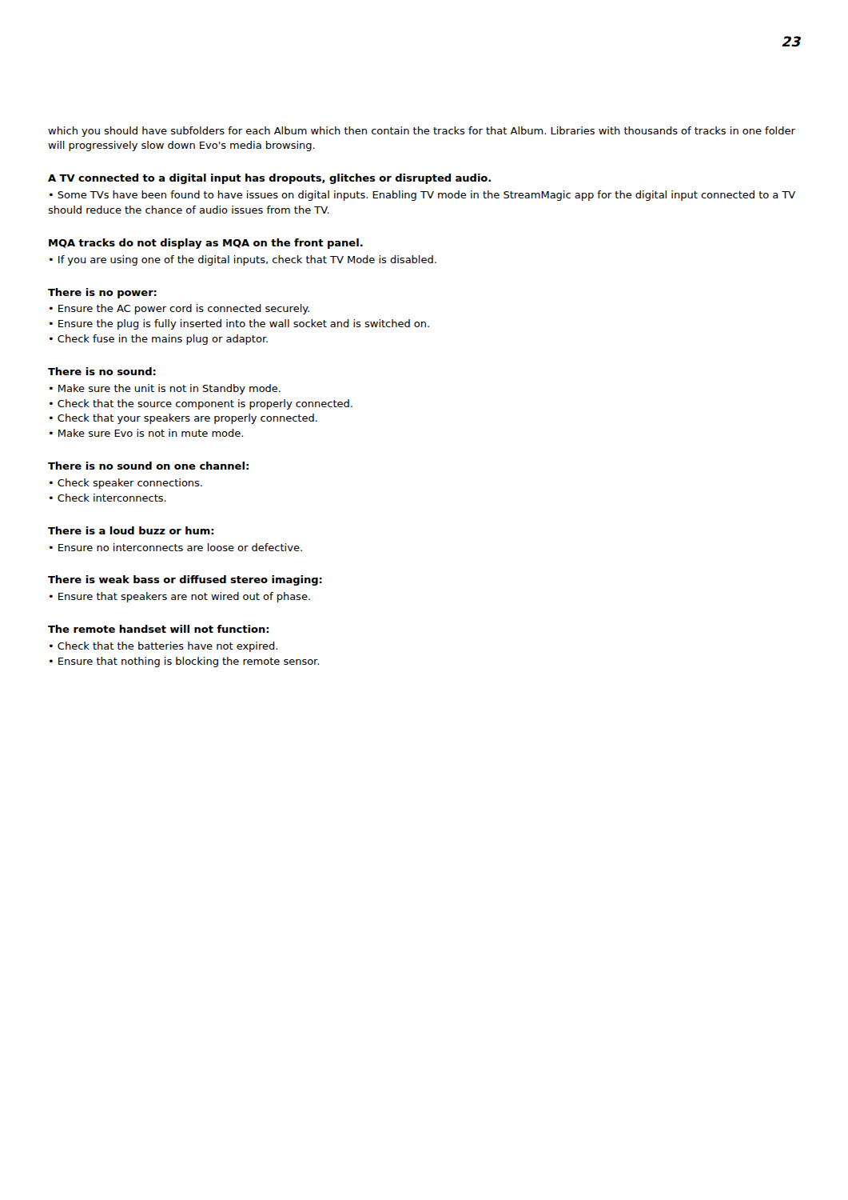23
which you should have subfolders for each Album which then contain the tracks for that Album. Libraries with thousands of tracks in one folder will progressively slow down Evo's media browsing.
A TV connected to a digital input has dropouts, glitches or disrupted audio.
Some TVs have been found to have issues on digital inputs. Enabling TV mode in the StreamMagic app for the digital input connected to a TV should reduce the chance of audio issues from the TV.
MQA tracks do not display as MQA on the front panel.
If you are using one of the digital inputs, check that TV Mode is disabled.
There is no power:
Ensure the AC power cord is connected securely.
Ensure the plug is fully inserted into the wall socket and is switched on.
Check fuse in the mains plug or adaptor.
There is no sound:
Make sure the unit is not in Standby mode.
Check that the source component is properly connected.
Check that your speakers are properly connected.
Make sure Evo is not in mute mode.
There is no sound on one channel:
Check speaker connections.
Check interconnects.
There is a loud buzz or hum:
Ensure no interconnects are loose or defective.
There is weak bass or diffused stereo imaging:
Ensure that speakers are not wired out of phase.
The remote handset will not function:
Check that the batteries have not expired.
Ensure that nothing is blocking the remote sensor.